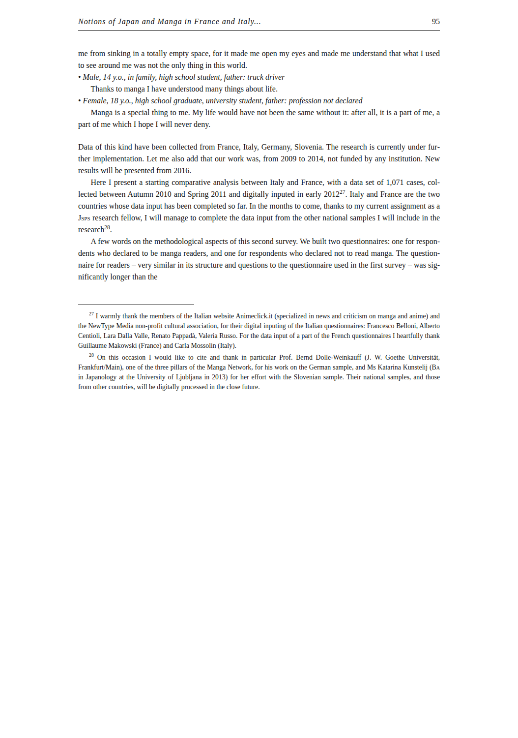Notions of Japan and Manga in France and Italy... 95
me from sinking in a totally empty space, for it made me open my eyes and made me understand that what I used to see around me was not the only thing in this world.
• Male, 14 y.o., in family, high school student, father: truck driver Thanks to manga I have understood many things about life.
• Female, 18 y.o., high school graduate, university student, father: profession not declared Manga is a special thing to me. My life would have not been the same without it: after all, it is a part of me, a part of me which I hope I will never deny.
Data of this kind have been collected from France, Italy, Germany, Slovenia. The research is currently under further implementation. Let me also add that our work was, from 2009 to 2014, not funded by any institution. New results will be presented from 2016.
Here I present a starting comparative analysis between Italy and France, with a data set of 1,071 cases, collected between Autumn 2010 and Spring 2011 and digitally inputed in early 201227. Italy and France are the two countries whose data input has been completed so far. In the months to come, thanks to my current assignment as a Jsps research fellow, I will manage to complete the data input from the other national samples I will include in the research28.
A few words on the methodological aspects of this second survey. We built two questionnaires: one for respondents who declared to be manga readers, and one for respondents who declared not to read manga. The questionnaire for readers – very similar in its structure and questions to the questionnaire used in the first survey – was significantly longer than the
27 I warmly thank the members of the Italian website Animeclick.it (specialized in news and criticism on manga and anime) and the NewType Media non-profit cultural association, for their digital inputing of the Italian questionnaires: Francesco Belloni, Alberto Centioli, Lara Dalla Valle, Renato Pappadà, Valeria Russo. For the data input of a part of the French questionnaires I heartfully thank Guillaume Makowski (France) and Carla Mossolin (Italy).
28 On this occasion I would like to cite and thank in particular Prof. Bernd Dolle-Weinkauff (J. W. Goethe Universität, Frankfurt/Main), one of the three pillars of the Manga Network, for his work on the German sample, and Ms Katarina Kunstelij (Ba in Japanology at the University of Ljubljana in 2013) for her effort with the Slovenian sample. Their national samples, and those from other countries, will be digitally processed in the close future.